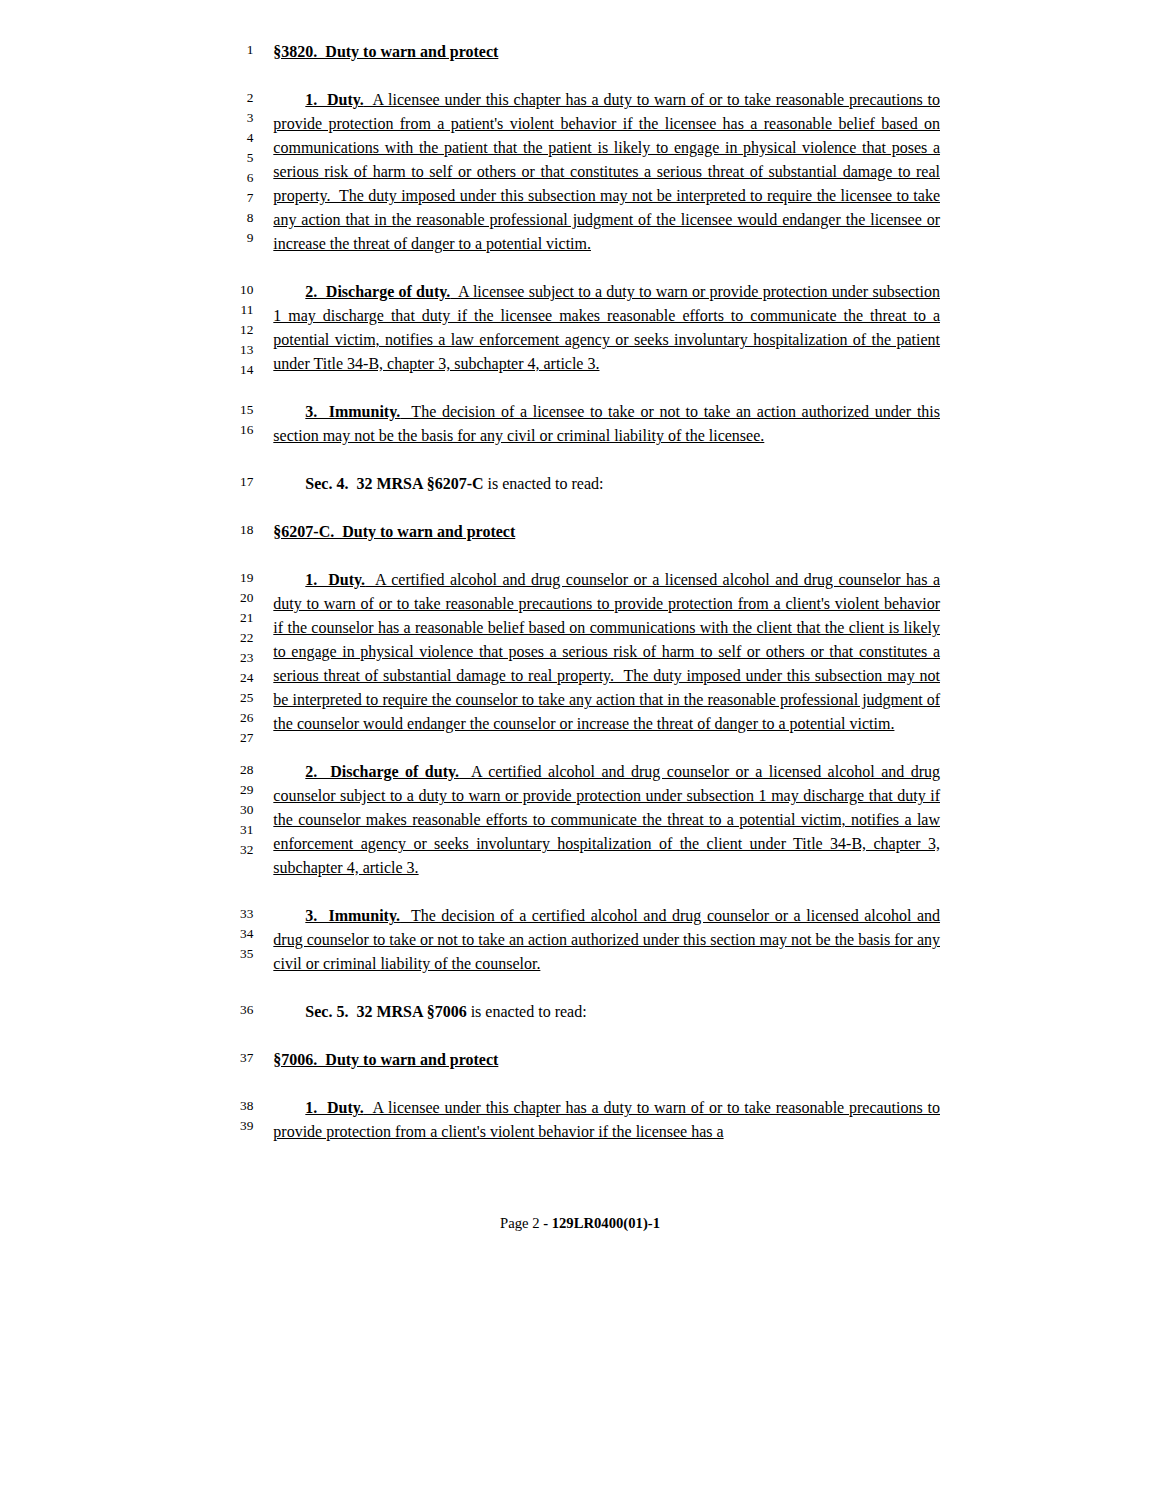1
§3820. Duty to warn and protect
2
3
4
5
6
7
8
9
1. Duty. A licensee under this chapter has a duty to warn of or to take reasonable precautions to provide protection from a patient's violent behavior if the licensee has a reasonable belief based on communications with the patient that the patient is likely to engage in physical violence that poses a serious risk of harm to self or others or that constitutes a serious threat of substantial damage to real property. The duty imposed under this subsection may not be interpreted to require the licensee to take any action that in the reasonable professional judgment of the licensee would endanger the licensee or increase the threat of danger to a potential victim.
10
11
12
13
14
2. Discharge of duty. A licensee subject to a duty to warn or provide protection under subsection 1 may discharge that duty if the licensee makes reasonable efforts to communicate the threat to a potential victim, notifies a law enforcement agency or seeks involuntary hospitalization of the patient under Title 34-B, chapter 3, subchapter 4, article 3.
15
16
3. Immunity. The decision of a licensee to take or not to take an action authorized under this section may not be the basis for any civil or criminal liability of the licensee.
17
Sec. 4. 32 MRSA §6207-C is enacted to read:
18
§6207-C. Duty to warn and protect
19
20
21
22
23
24
25
26
27
1. Duty. A certified alcohol and drug counselor or a licensed alcohol and drug counselor has a duty to warn of or to take reasonable precautions to provide protection from a client's violent behavior if the counselor has a reasonable belief based on communications with the client that the client is likely to engage in physical violence that poses a serious risk of harm to self or others or that constitutes a serious threat of substantial damage to real property. The duty imposed under this subsection may not be interpreted to require the counselor to take any action that in the reasonable professional judgment of the counselor would endanger the counselor or increase the threat of danger to a potential victim.
28
29
30
31
32
2. Discharge of duty. A certified alcohol and drug counselor or a licensed alcohol and drug counselor subject to a duty to warn or provide protection under subsection 1 may discharge that duty if the counselor makes reasonable efforts to communicate the threat to a potential victim, notifies a law enforcement agency or seeks involuntary hospitalization of the client under Title 34-B, chapter 3, subchapter 4, article 3.
33
34
35
3. Immunity. The decision of a certified alcohol and drug counselor or a licensed alcohol and drug counselor to take or not to take an action authorized under this section may not be the basis for any civil or criminal liability of the counselor.
36
Sec. 5. 32 MRSA §7006 is enacted to read:
37
§7006. Duty to warn and protect
38
39
1. Duty. A licensee under this chapter has a duty to warn of or to take reasonable precautions to provide protection from a client's violent behavior if the licensee has a
Page 2 - 129LR0400(01)-1